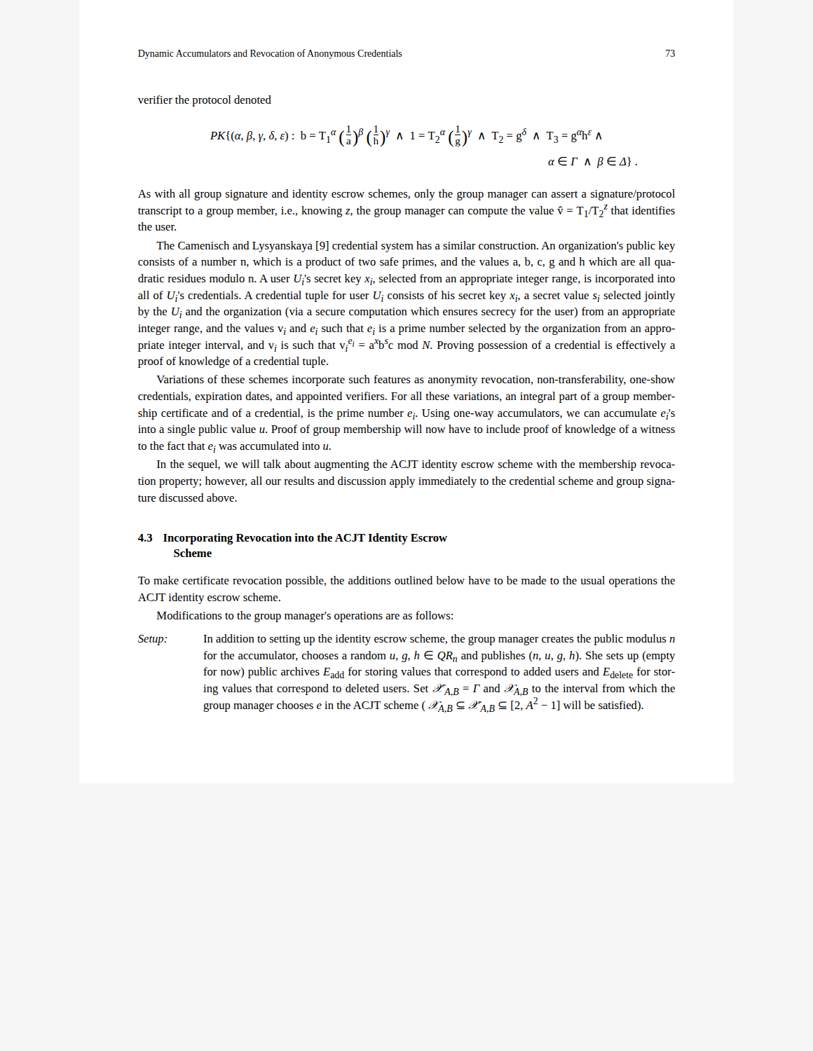Dynamic Accumulators and Revocation of Anonymous Credentials 73
verifier the protocol denoted
PK{(α, β, γ, δ, ε) : b = T1α (1 a)β (1 h)γ ∧ 1 = T2α (1 g)γ ∧ T2 = gδ ∧ T3 = gαhε ∧ α ∈ Γ ∧ β ∈ Δ} .
As with all group signature and identity escrow schemes, only the group manager can assert a signature/protocol transcript to a group member, i.e., knowing z, the group manager can compute the value v̂ = T1/T2z that identifies the user.
The Camenisch and Lysyanskaya [9] credential system has a similar construction. An organization's public key consists of a number n, which is a product of two safe primes, and the values a, b, c, g and h which are all quadratic residues modulo n. A user Ui's secret key xi, selected from an appropriate integer range, is incorporated into all of Ui's credentials. A credential tuple for user Ui consists of his secret key xi, a secret value si selected jointly by the Ui and the organization (via a secure computation which ensures secrecy for the user) from an appropriate integer range, and the values vi and ei such that ei is a prime number selected by the organization from an appropriate integer interval, and vi is such that viei = axbsc mod N. Proving possession of a credential is effectively a proof of knowledge of a credential tuple.
Variations of these schemes incorporate such features as anonymity revocation, non-transferability, one-show credentials, expiration dates, and appointed verifiers. For all these variations, an integral part of a group membership certificate and of a credential, is the prime number ei. Using one-way accumulators, we can accumulate ei's into a single public value u. Proof of group membership will now have to include proof of knowledge of a witness to the fact that ei was accumulated into u.
In the sequel, we will talk about augmenting the ACJT identity escrow scheme with the membership revocation property; however, all our results and discussion apply immediately to the credential scheme and group signature discussed above.
4.3 Incorporating Revocation into the ACJT Identity EscrowScheme
To make certificate revocation possible, the additions outlined below have to be made to the usual operations the ACJT identity escrow scheme.
Modifications to the group manager's operations are as follows:
Setup:
In addition to setting up the identity escrow scheme, the group manager creates the public modulus n for the accumulator, chooses a random u, g, h ∈ QRn and publishes (n, u, g, h). She sets up (empty for now) public archives Eadd for storing values that correspond to added users and Edelete for storing values that correspond to deleted users. Set 𝒳′A,B = Γ and 𝒳A,B to the interval from which the group manager chooses e in the ACJT scheme ( 𝒳A,B ⊆ 𝒳′A,B ⊆ [2, A2 − 1] will be satisfied).